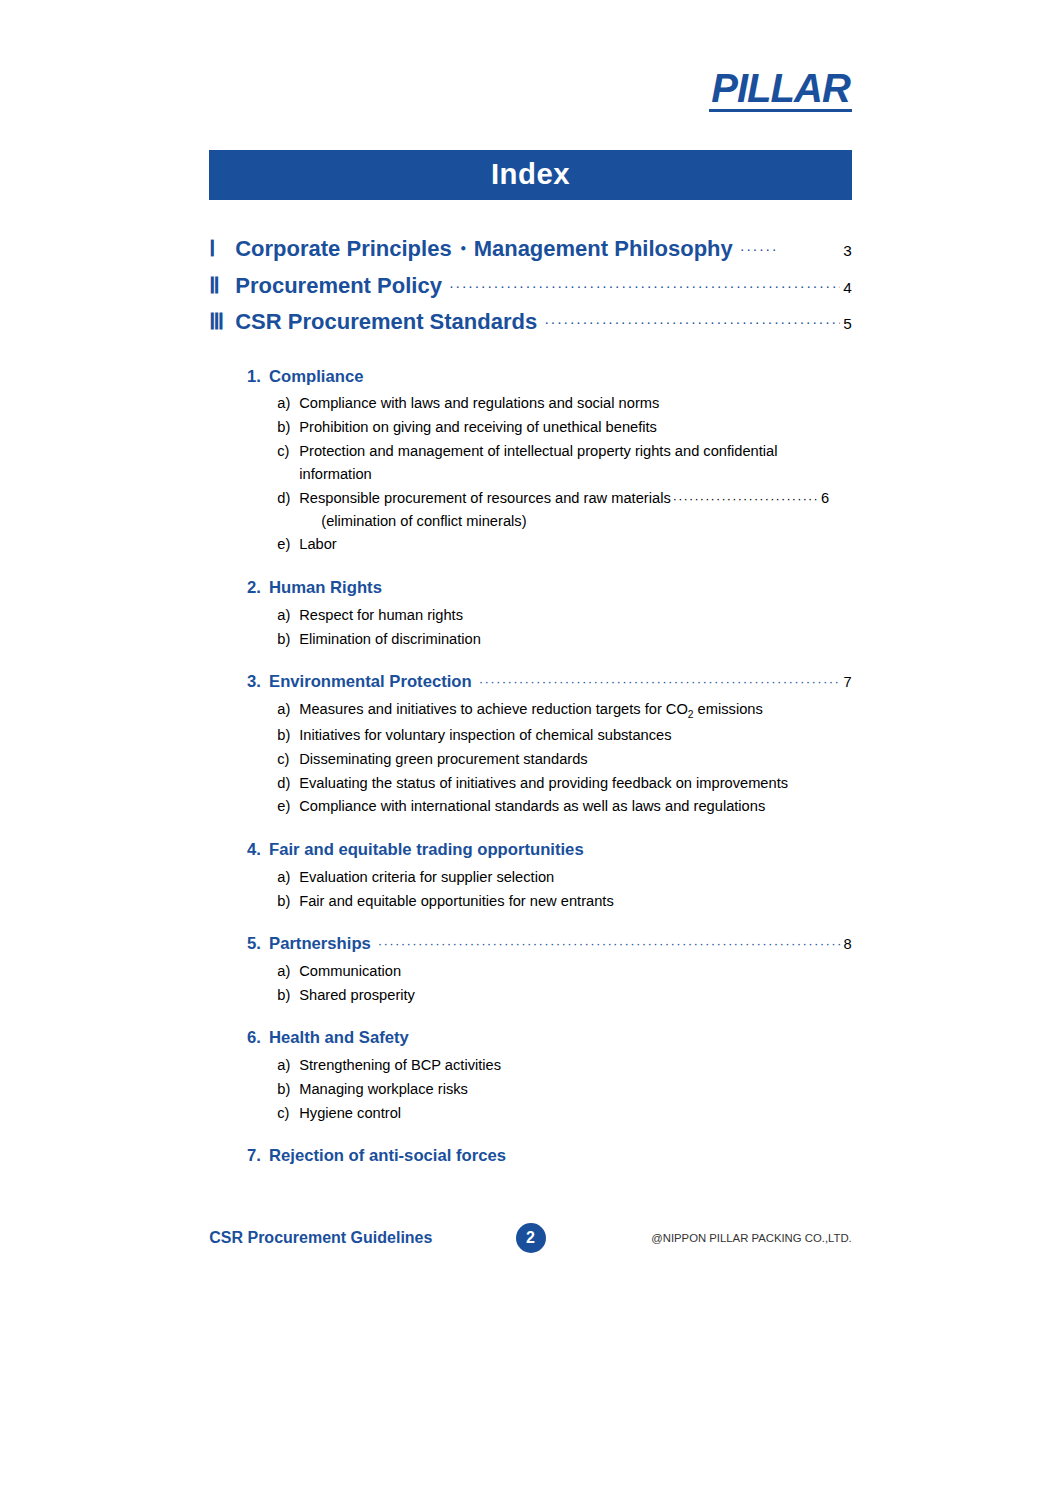PILLAR
Index
Ⅰ Corporate Principles・Management Philosophy ······ 3
Ⅱ Procurement Policy ················································································· 4
Ⅲ CSR Procurement Standards ················································ 5
1. Compliance
a) Compliance with laws and regulations and social norms
b) Prohibition on giving and receiving of unethical benefits
c) Protection and management of intellectual property rights and confidential information
d) Responsible procurement of resources and raw materials···························6
(elimination of conflict minerals)
e) Labor
2. Human Rights
a) Respect for human rights
b) Elimination of discrimination
3. Environmental Protection ··············································································· 7
a) Measures and initiatives to achieve reduction targets for CO2 emissions
b) Initiatives for voluntary inspection of chemical substances
c) Disseminating green procurement standards
d) Evaluating the status of initiatives and providing feedback on improvements
e) Compliance with international standards as well as laws and regulations
4. Fair and equitable trading opportunities
a) Evaluation criteria for supplier selection
b) Fair and equitable opportunities for new entrants
5. Partnerships ···································································································· 8
a) Communication
b) Shared prosperity
6. Health and Safety
a) Strengthening of BCP activities
b) Managing workplace risks
c) Hygiene control
7. Rejection of anti-social forces
CSR Procurement Guidelines
2
@NIPPON PILLAR PACKING CO.,LTD.